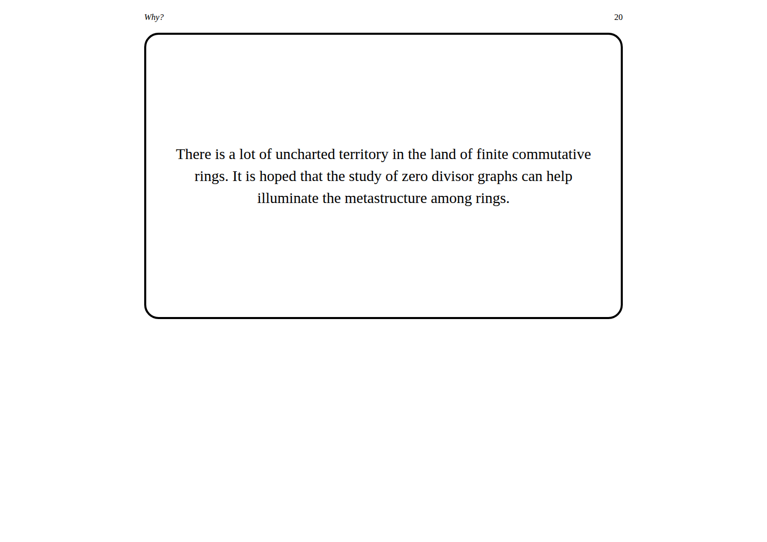Why? 20
There is a lot of uncharted territory in the land of finite commutative rings. It is hoped that the study of zero divisor graphs can help illuminate the metastructure among rings.